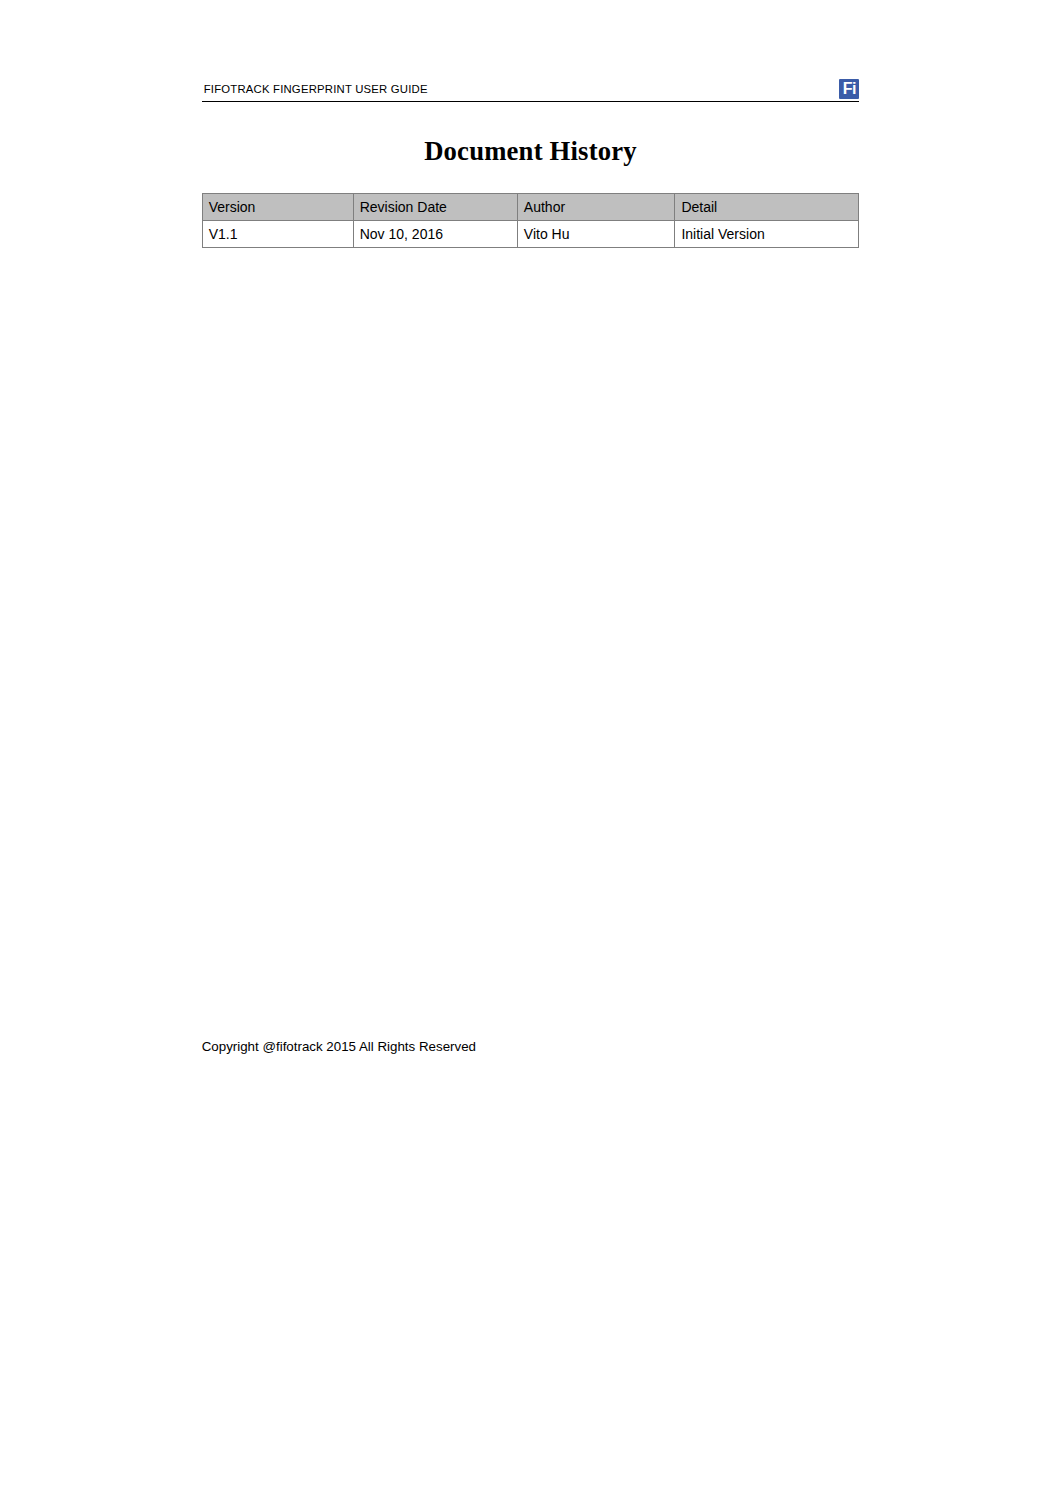FIFOTRACK FINGERPRINT USER GUIDE
Fi
Document History
| Version | Revision Date | Author | Detail |
| --- | --- | --- | --- |
| V1.1 | Nov 10, 2016 | Vito Hu | Initial Version |
Copyright @fifotrack 2015 All Rights Reserved